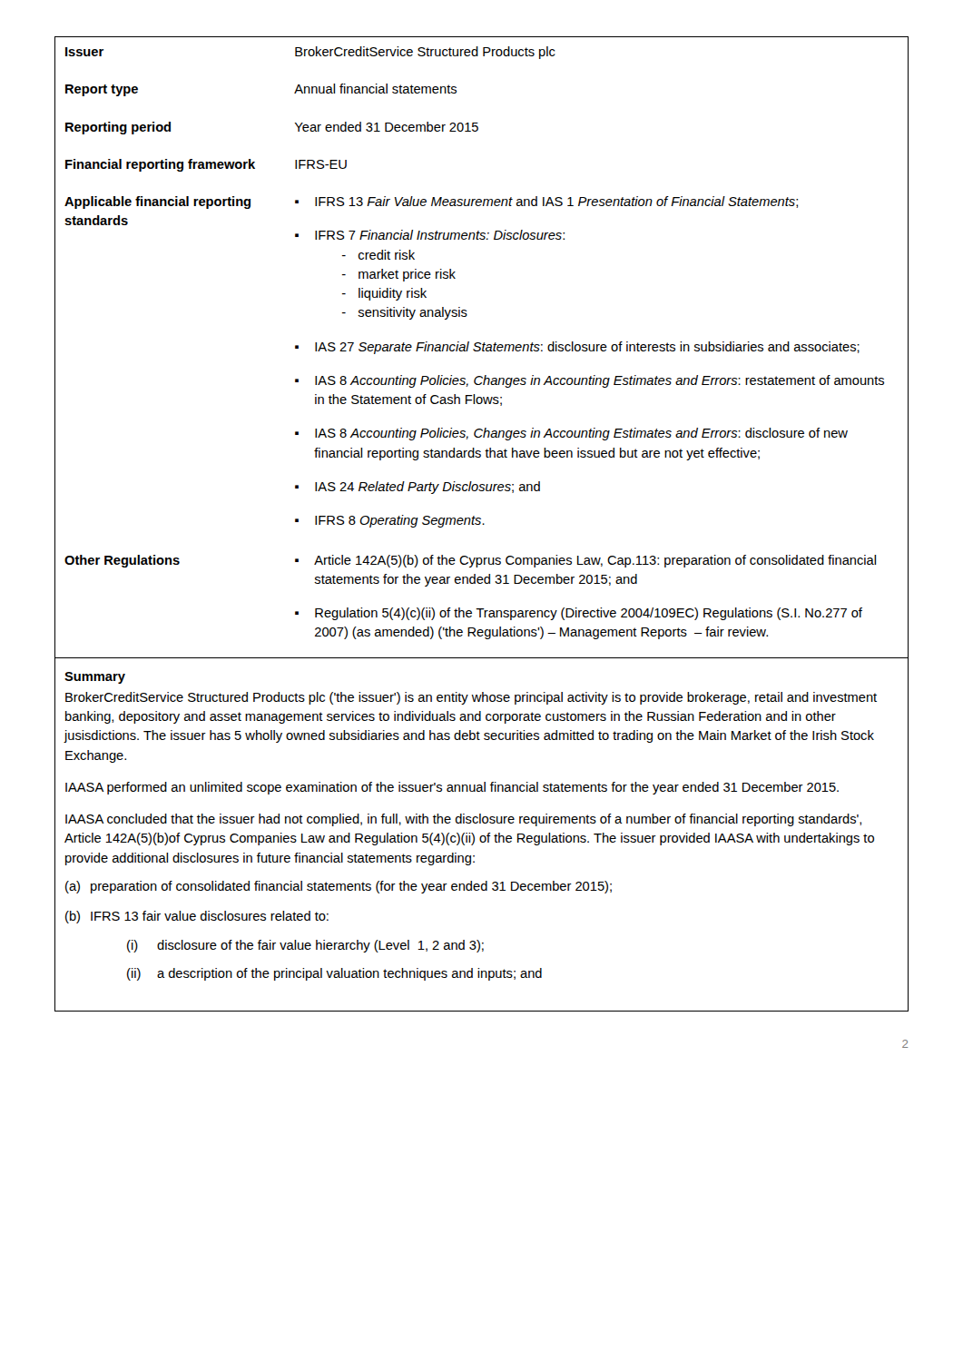| Issuer | BrokerCreditService Structured Products plc |
| Report type | Annual financial statements |
| Reporting period | Year ended 31 December 2015 |
| Financial reporting framework | IFRS-EU |
| Applicable financial reporting standards | IFRS 13 Fair Value Measurement and IAS 1 Presentation of Financial Statements ; IFRS 7 Financial Instruments: Disclosures : credit risk market price risk liquidity risk sensitivity analysis IAS 27 Separate Financial Statements : disclosure of interests in subsidiaries and associates; IAS 8 Accounting Policies, Changes in Accounting Estimates and Errors : restatement of amounts in the Statement of Cash Flows; IAS 8 Accounting Policies, Changes in Accounting Estimates and Errors : disclosure of new financial reporting standards that have been issued but are not yet effective; IAS 24 Related Party Disclosures ; and IFRS 8 Operating Segments . |
| Other Regulations | Article 142A(5)(b) of the Cyprus Companies Law, Cap.113: preparation of consolidated financial statements for the year ended 31 December 2015; and Regulation 5(4)(c)(ii) of the Transparency (Directive 2004/109EC) Regulations (S.I. No.277 of 2007) (as amended) ('the Regulations') – Management Reports – fair review. |
Summary
BrokerCreditService Structured Products plc ('the issuer') is an entity whose principal activity is to provide brokerage, retail and investment banking, depository and asset management services to individuals and corporate customers in the Russian Federation and in other jusisdictions. The issuer has 5 wholly owned subsidiaries and has debt securities admitted to trading on the Main Market of the Irish Stock Exchange.
IAASA performed an unlimited scope examination of the issuer's annual financial statements for the year ended 31 December 2015.
IAASA concluded that the issuer had not complied, in full, with the disclosure requirements of a number of financial reporting standards', Article 142A(5)(b)of Cyprus Companies Law and Regulation 5(4)(c)(ii) of the Regulations. The issuer provided IAASA with undertakings to provide additional disclosures in future financial statements regarding:
(a) preparation of consolidated financial statements (for the year ended 31 December 2015);
(b) IFRS 13 fair value disclosures related to:
(i) disclosure of the fair value hierarchy (Level 1, 2 and 3);
(ii) a description of the principal valuation techniques and inputs; and
2